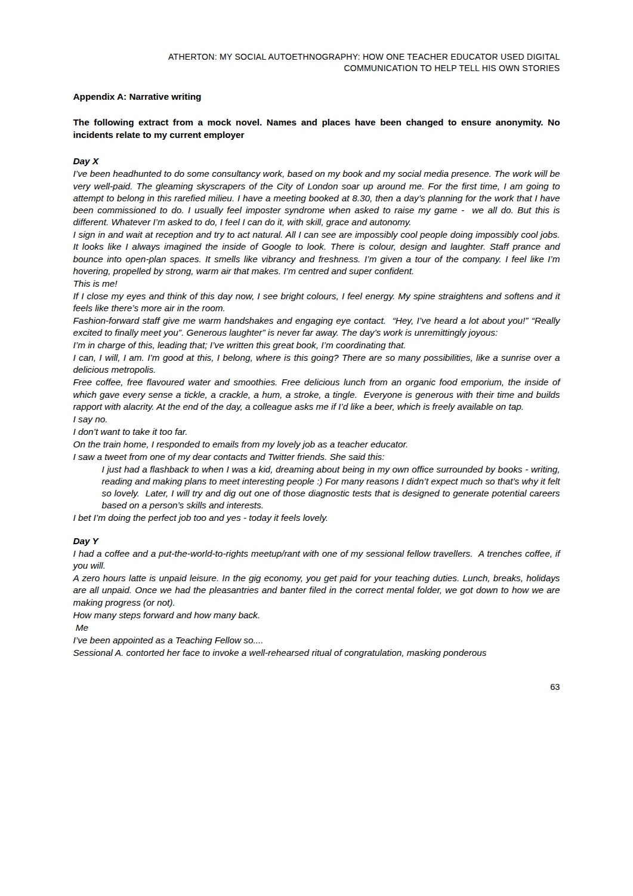ATHERTON: MY SOCIAL AUTOETHNOGRAPHY: HOW ONE TEACHER EDUCATOR USED DIGITAL
COMMUNICATION TO HELP TELL HIS OWN STORIES
Appendix A: Narrative writing
The following extract from a mock novel. Names and places have been changed to ensure anonymity. No incidents relate to my current employer
Day X
I’ve been headhunted to do some consultancy work, based on my book and my social media presence. The work will be very well-paid. The gleaming skyscrapers of the City of London soar up around me. For the first time, I am going to attempt to belong in this rarefied milieu. I have a meeting booked at 8.30, then a day’s planning for the work that I have been commissioned to do. I usually feel imposter syndrome when asked to raise my game - we all do. But this is different. Whatever I’m asked to do, I feel I can do it, with skill, grace and autonomy.
I sign in and wait at reception and try to act natural. All I can see are impossibly cool people doing impossibly cool jobs. It looks like I always imagined the inside of Google to look. There is colour, design and laughter. Staff prance and bounce into open-plan spaces. It smells like vibrancy and freshness. I’m given a tour of the company. I feel like I’m hovering, propelled by strong, warm air that makes. I’m centred and super confident.
This is me!
If I close my eyes and think of this day now, I see bright colours, I feel energy. My spine straightens and softens and it feels like there’s more air in the room.
Fashion-forward staff give me warm handshakes and engaging eye contact. “Hey, I’ve heard a lot about you!” “Really excited to finally meet you”. Generous laughter” is never far away. The day’s work is unremittingly joyous:
I’m in charge of this, leading that; I’ve written this great book, I’m coordinating that.
I can, I will, I am. I’m good at this, I belong, where is this going? There are so many possibilities, like a sunrise over a delicious metropolis.
Free coffee, free flavoured water and smoothies. Free delicious lunch from an organic food emporium, the inside of which gave every sense a tickle, a crackle, a hum, a stroke, a tingle. Everyone is generous with their time and builds rapport with alacrity. At the end of the day, a colleague asks me if I’d like a beer, which is freely available on tap.
I say no.
I don’t want to take it too far.
On the train home, I responded to emails from my lovely job as a teacher educator.
I saw a tweet from one of my dear contacts and Twitter friends. She said this:
I just had a flashback to when I was a kid, dreaming about being in my own office surrounded by books - writing, reading and making plans to meet interesting people :) For many reasons I didn’t expect much so that’s why it felt so lovely. Later, I will try and dig out one of those diagnostic tests that is designed to generate potential careers based on a person’s skills and interests.
I bet I’m doing the perfect job too and yes - today it feels lovely.
Day Y
I had a coffee and a put-the-world-to-rights meetup/rant with one of my sessional fellow travellers. A trenches coffee, if you will.
A zero hours latte is unpaid leisure. In the gig economy, you get paid for your teaching duties. Lunch, breaks, holidays are all unpaid. Once we had the pleasantries and banter filed in the correct mental folder, we got down to how we are making progress (or not).
How many steps forward and how many back.
Me
I’ve been appointed as a Teaching Fellow so....
Sessional A. contorted her face to invoke a well-rehearsed ritual of congratulation, masking ponderous
63